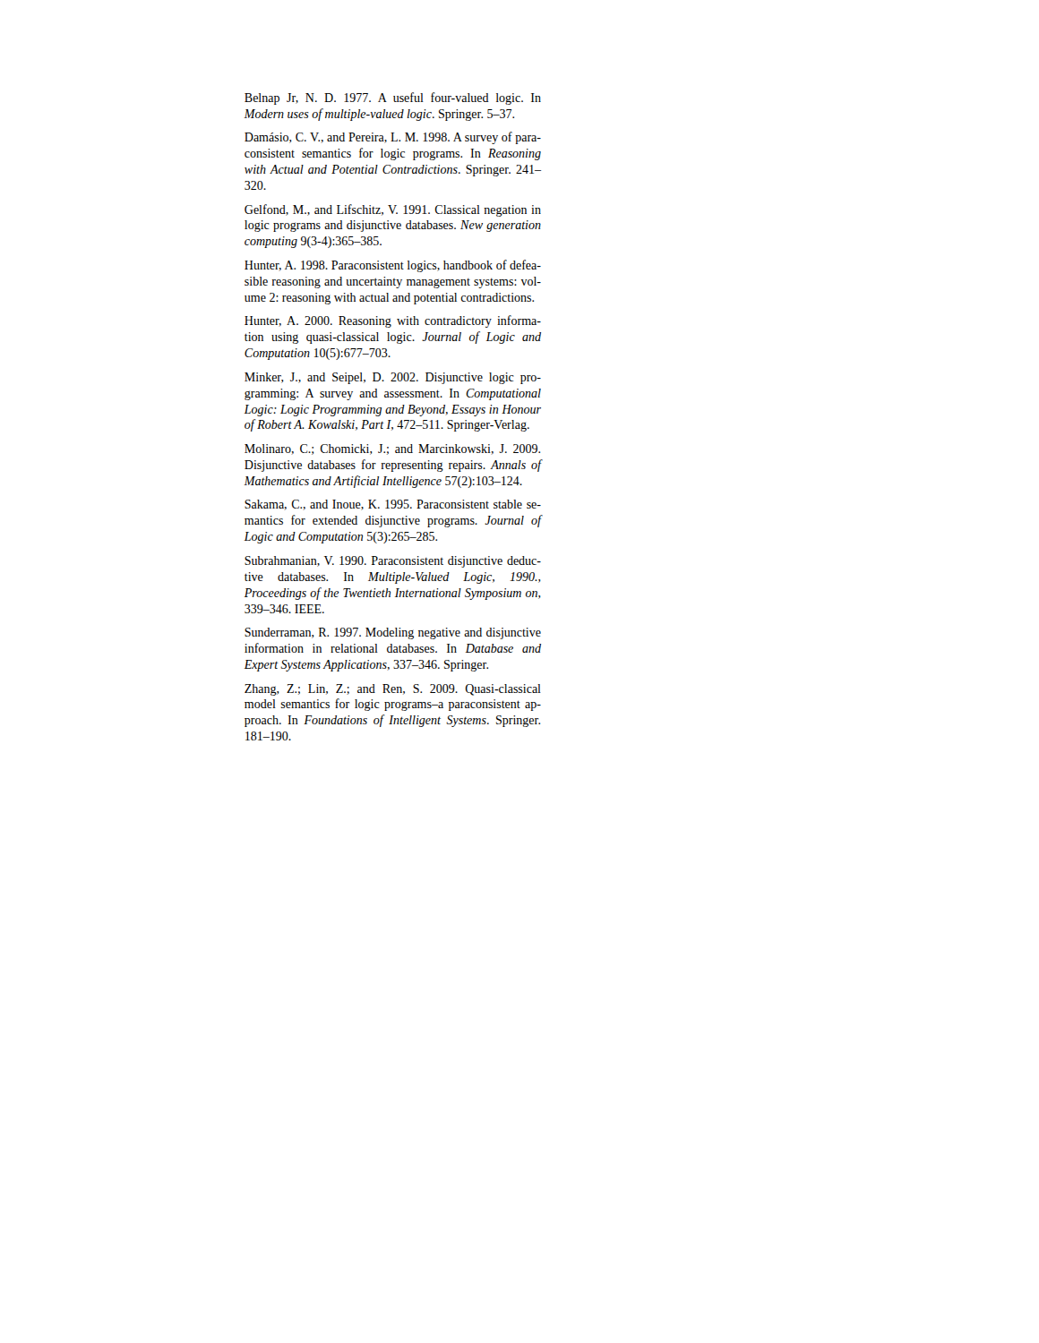Belnap Jr, N. D. 1977. A useful four-valued logic. In Modern uses of multiple-valued logic. Springer. 5–37.
Damásio, C. V., and Pereira, L. M. 1998. A survey of paraconsistent semantics for logic programs. In Reasoning with Actual and Potential Contradictions. Springer. 241–320.
Gelfond, M., and Lifschitz, V. 1991. Classical negation in logic programs and disjunctive databases. New generation computing 9(3-4):365–385.
Hunter, A. 1998. Paraconsistent logics, handbook of defeasible reasoning and uncertainty management systems: volume 2: reasoning with actual and potential contradictions.
Hunter, A. 2000. Reasoning with contradictory information using quasi-classical logic. Journal of Logic and Computation 10(5):677–703.
Minker, J., and Seipel, D. 2002. Disjunctive logic programming: A survey and assessment. In Computational Logic: Logic Programming and Beyond, Essays in Honour of Robert A. Kowalski, Part I, 472–511. Springer-Verlag.
Molinaro, C.; Chomicki, J.; and Marcinkowski, J. 2009. Disjunctive databases for representing repairs. Annals of Mathematics and Artificial Intelligence 57(2):103–124.
Sakama, C., and Inoue, K. 1995. Paraconsistent stable semantics for extended disjunctive programs. Journal of Logic and Computation 5(3):265–285.
Subrahmanian, V. 1990. Paraconsistent disjunctive deductive databases. In Multiple-Valued Logic, 1990., Proceedings of the Twentieth International Symposium on, 339–346. IEEE.
Sunderraman, R. 1997. Modeling negative and disjunctive information in relational databases. In Database and Expert Systems Applications, 337–346. Springer.
Zhang, Z.; Lin, Z.; and Ren, S. 2009. Quasi-classical model semantics for logic programs–a paraconsistent approach. In Foundations of Intelligent Systems. Springer. 181–190.